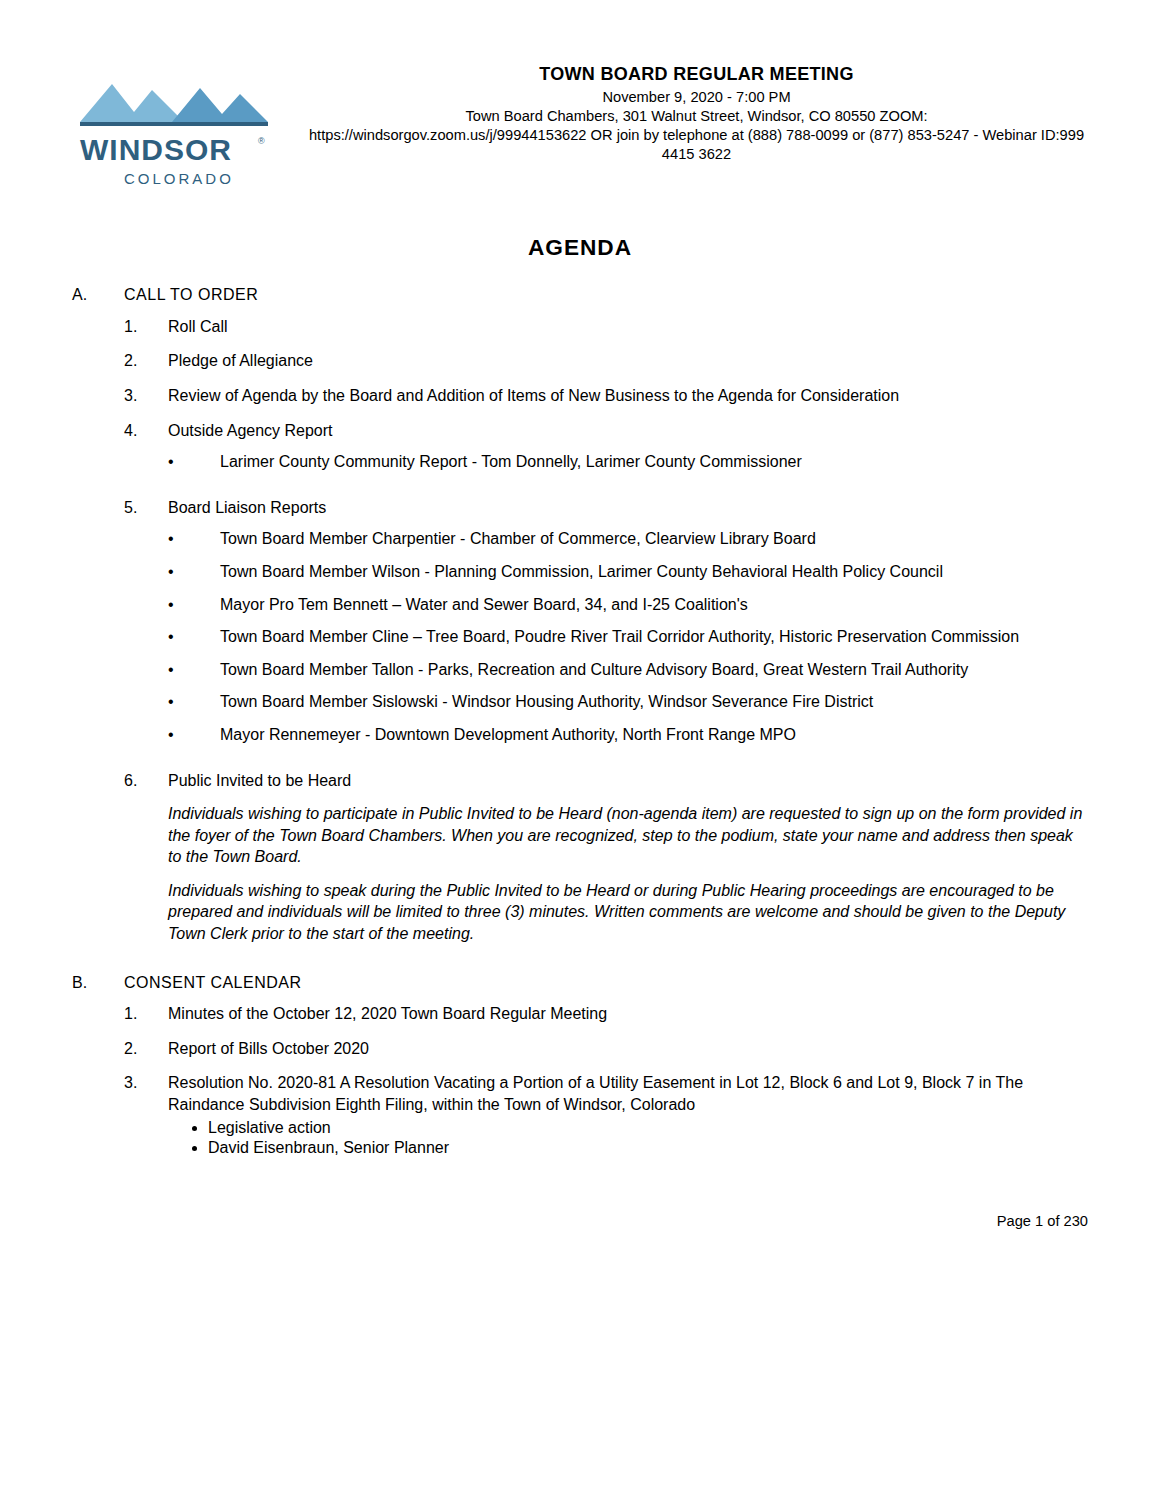WINDSOR ® COLORADO
TOWN BOARD REGULAR MEETING
November 9, 2020 - 7:00 PM
Town Board Chambers, 301 Walnut Street, Windsor, CO 80550 ZOOM:
https://windsorgov.zoom.us/j/99944153622 OR join by telephone at (888) 788-0099 or (877) 853-5247 - Webinar ID:999 4415 3622
AGENDA
A.
CALL TO ORDER
1.
Roll Call
2.
Pledge of Allegiance
3.
Review of Agenda by the Board and Addition of Items of New Business to the Agenda for Consideration
4.
Outside Agency Report
•
Larimer County Community Report - Tom Donnelly, Larimer County Commissioner
5.
Board Liaison Reports
•
Town Board Member Charpentier - Chamber of Commerce, Clearview Library Board
•
Town Board Member Wilson - Planning Commission, Larimer County Behavioral Health Policy Council
•
Mayor Pro Tem Bennett – Water and Sewer Board, 34, and I-25 Coalition's
•
Town Board Member Cline – Tree Board, Poudre River Trail Corridor Authority, Historic Preservation Commission
•
Town Board Member Tallon - Parks, Recreation and Culture Advisory Board, Great Western Trail Authority
•
Town Board Member Sislowski - Windsor Housing Authority, Windsor Severance Fire District
•
Mayor Rennemeyer - Downtown Development Authority, North Front Range MPO
6.
Public Invited to be Heard
Individuals wishing to participate in Public Invited to be Heard (non-agenda item) are requested to sign up on the form provided in the foyer of the Town Board Chambers. When you are recognized, step to the podium, state your name and address then speak to the Town Board.
Individuals wishing to speak during the Public Invited to be Heard or during Public Hearing proceedings are encouraged to be prepared and individuals will be limited to three (3) minutes. Written comments are welcome and should be given to the Deputy Town Clerk prior to the start of the meeting.
B.
CONSENT CALENDAR
1.
Minutes of the October 12, 2020 Town Board Regular Meeting
2.
Report of Bills October 2020
3.
Resolution No. 2020-81 A Resolution Vacating a Portion of a Utility Easement in Lot 12, Block 6 and Lot 9, Block 7 in The Raindance Subdivision Eighth Filing, within the Town of Windsor, Colorado
Legislative action
David Eisenbraun, Senior Planner
Page 1 of 230